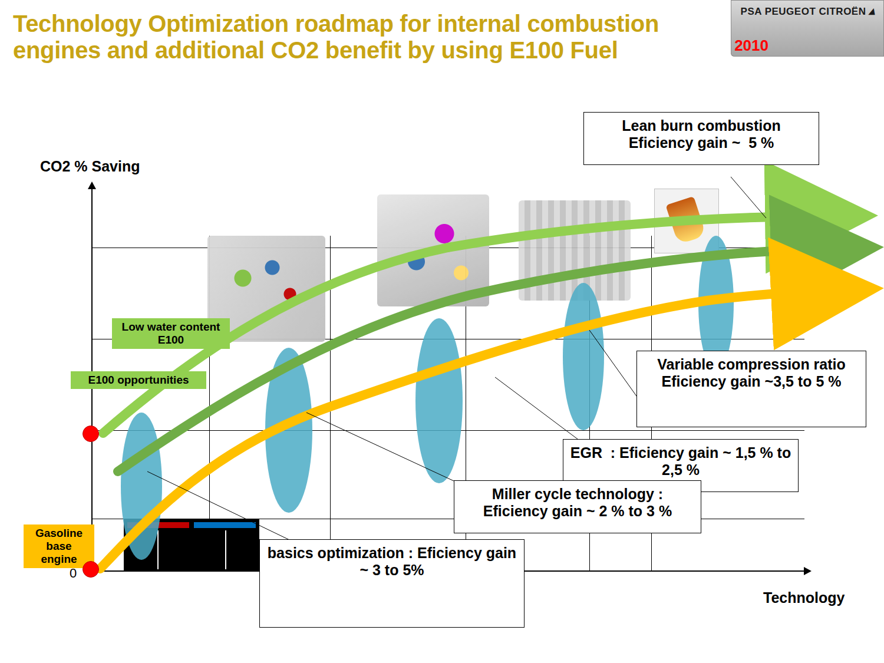PSA PEUGEOT CITROËN▴
2010
Technology Optimization roadmap for internal combustion engines and additional CO2 benefit by using E100 Fuel
CO2 % Saving
Technology
0
Low water content E100
E100 opportunities
Gasoline base engine
Lean burn combustion Eficiency gain ~ 5 %
Variable compression ratio Eficiency gain ~3,5 to 5 %
EGR : Eficiency gain ~ 1,5 % to 2,5 %
Miller cycle technology : Eficiency gain ~ 2 % to 3 %
basics optimization : Eficiency gain ~ 3 to 5%